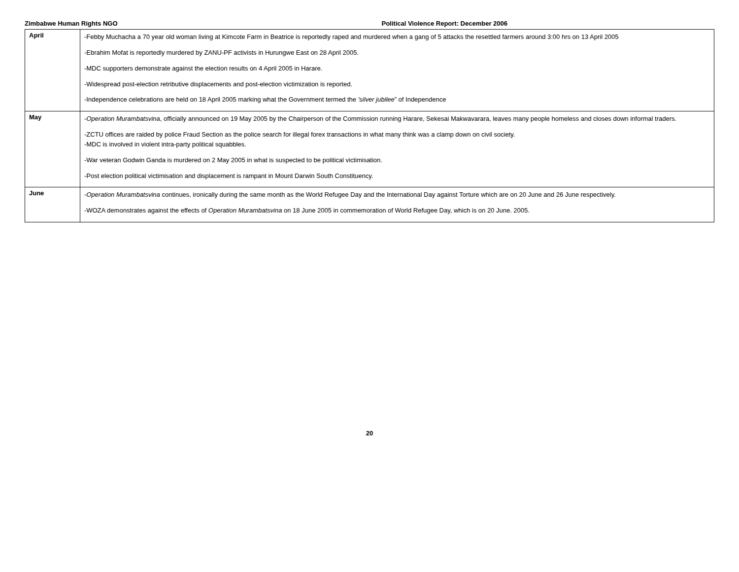Zimbabwe Human Rights NGO
Political Violence Report: December 2006
| April | -Febby Muchacha a 70 year old woman living at Kimcote Farm in Beatrice is reportedly raped and murdered when a gang of 5 attacks the resettled farmers around 3:00 hrs on 13 April 2005 -Ebrahim Mofat is reportedly murdered by ZANU-PF activists in Hurungwe East on 28 April 2005. -MDC supporters demonstrate against the election results on 4 April 2005 in Harare. -Widespread post-election retributive displacements and post-election victimization is reported. -Independence celebrations are held on 18 April 2005 marking what the Government termed the 'silver jubilee ” of Independence |
| May | - Operation Murambatsvina , officially announced on 19 May 2005 by the Chairperson of the Commission running Harare, Sekesai Makwavarara, leaves many people homeless and closes down informal traders. -ZCTU offices are raided by police Fraud Section as the police search for illegal forex transactions in what many think was a clamp down on civil society. -MDC is involved in violent intra-party political squabbles. -War veteran Godwin Ganda is murdered on 2 May 2005 in what is suspected to be political victimisation. -Post election political victimisation and displacement is rampant in Mount Darwin South Constituency. |
| June | - Operation Murambatsvina continues, ironically during the same month as the World Refugee Day and the International Day against Torture which are on 20 June and 26 June respectively. -WOZA demonstrates against the effects of Operation Murambatsvina on 18 June 2005 in commemoration of World Refugee Day, which is on 20 June. 2005. |
20